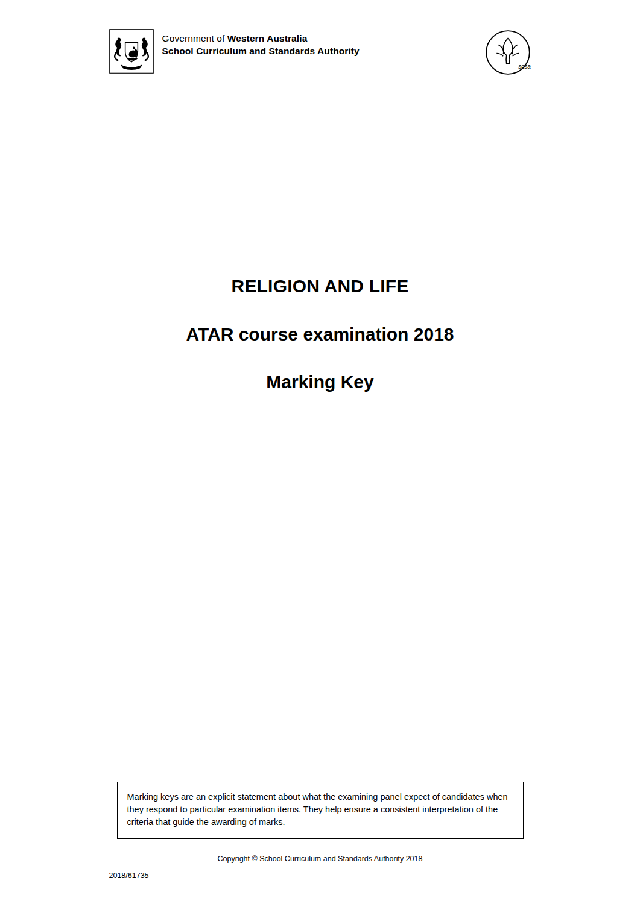Government of Western Australia
School Curriculum and Standards Authority
scsa
RELIGION AND LIFE
ATAR course examination 2018
Marking Key
Marking keys are an explicit statement about what the examining panel expect of candidates when they respond to particular examination items. They help ensure a consistent interpretation of the criteria that guide the awarding of marks.
Copyright © School Curriculum and Standards Authority 2018
2018/61735